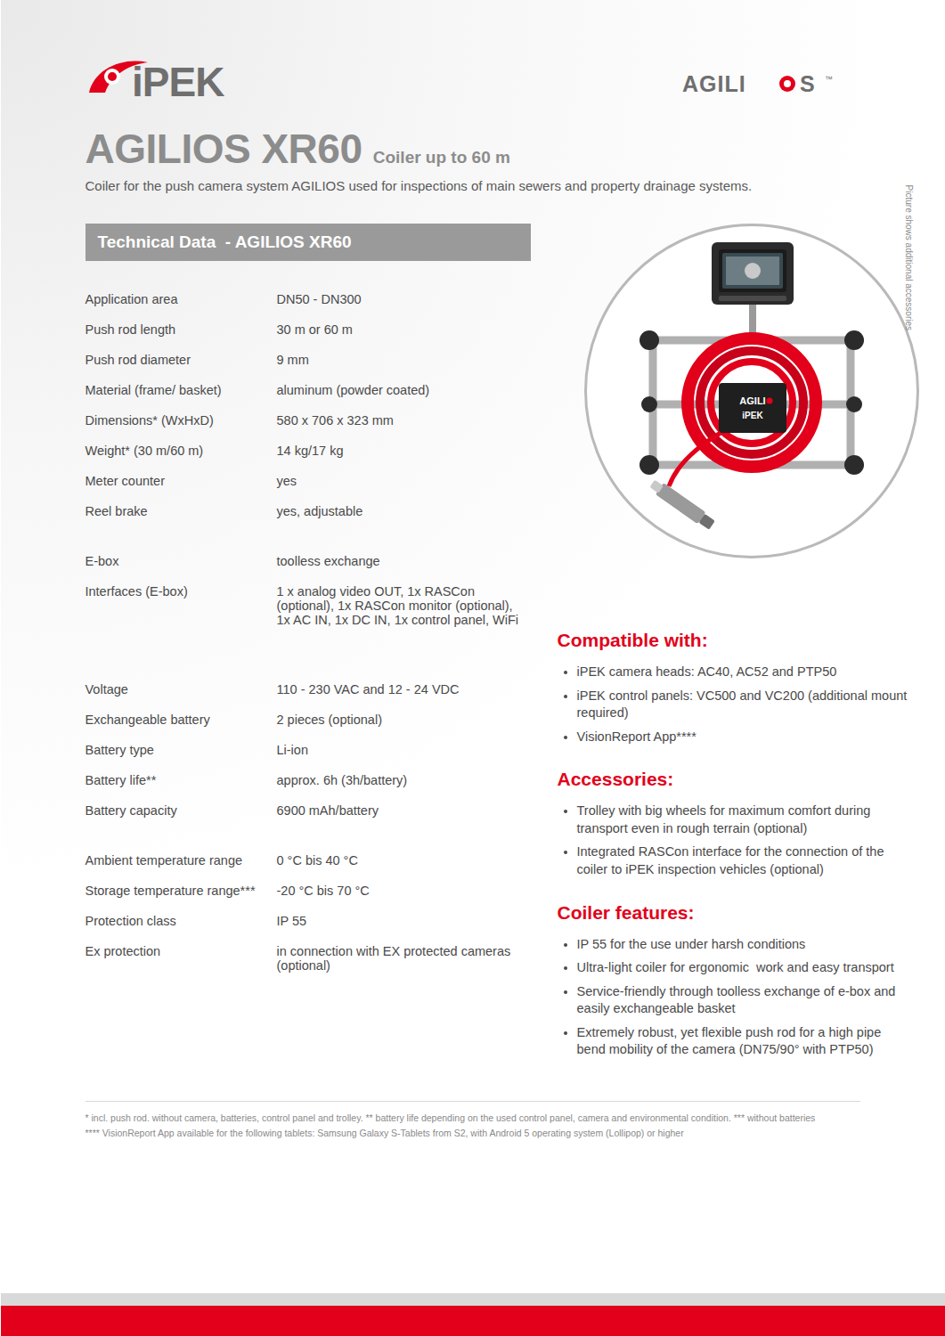iPEK
AGILI S ™
AGILIOS XR60 Coiler up to 60 m
Coiler for the push camera system AGILIOS used for inspections of main sewers and property drainage systems.
Technical Data - AGILIOS XR60
| Application area | DN50 - DN300 |
| Push rod length | 30 m or 60 m |
| Push rod diameter | 9 mm |
| Material (frame/ basket) | aluminum (powder coated) |
| Dimensions* (WxHxD) | 580 x 706 x 323 mm |
| Weight* (30 m/60 m) | 14 kg/17 kg |
| Meter counter | yes |
| Reel brake | yes, adjustable |
| E-box | toolless exchange |
| Interfaces (E-box) | 1 x analog video OUT, 1x RASCon (optional), 1x RASCon monitor (optional), 1x AC IN, 1x DC IN, 1x control panel, WiFi |
| Voltage | 110 - 230 VAC and 12 - 24 VDC |
| Exchangeable battery | 2 pieces (optional) |
| Battery type | Li-ion |
| Battery life** | approx. 6h (3h/battery) |
| Battery capacity | 6900 mAh/battery |
| Ambient temperature range | 0 °C bis 40 °C |
| Storage temperature range*** | -20 °C bis 70 °C |
| Protection class | IP 55 |
| Ex protection | in connection with EX protected cameras (optional) |
AGILI iPEK
Picture shows additional accessories
Compatible with:
iPEK camera heads: AC40, AC52 and PTP50
iPEK control panels: VC500 and VC200 (additional mount required)
VisionReport App****
Accessories:
Trolley with big wheels for maximum comfort during transport even in rough terrain (optional)
Integrated RASCon interface for the connection of the coiler to iPEK inspection vehicles (optional)
Coiler features:
IP 55 for the use under harsh conditions
Ultra-light coiler for ergonomic work and easy transport
Service-friendly through toolless exchange of e-box and easily exchangeable basket
Extremely robust, yet flexible push rod for a high pipe bend mobility of the camera (DN75/90° with PTP50)
* incl. push rod. without camera, batteries, control panel and trolley. ** battery life depending on the used control panel, camera and environmental condition. *** without batteries
**** VisionReport App available for the following tablets: Samsung Galaxy S-Tablets from S2, with Android 5 operating system (Lollipop) or higher